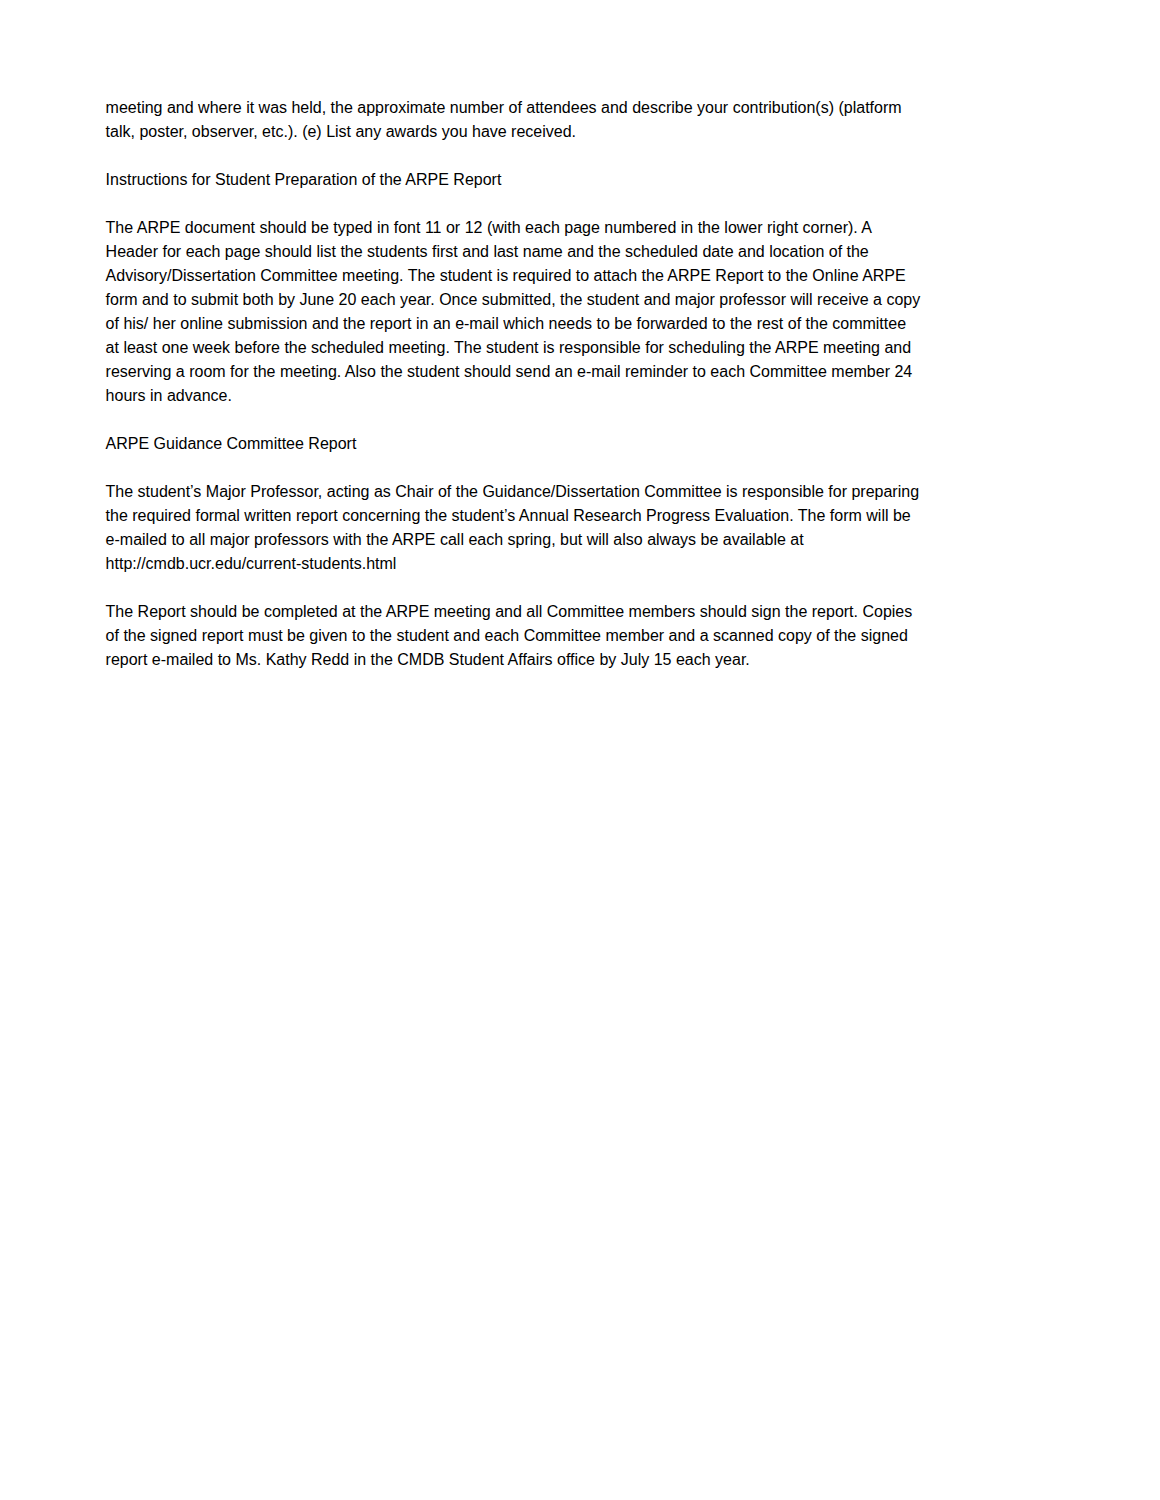meeting and where it was held, the approximate number of attendees and describe your contribution(s) (platform talk, poster, observer, etc.). (e) List any awards you have received.
Instructions for Student Preparation of the ARPE Report
The ARPE document should be typed in font 11 or 12 (with each page numbered in the lower right corner). A Header for each page should list the students first and last name and the scheduled date and location of the Advisory/Dissertation Committee meeting. The student is required to attach the ARPE Report to the Online ARPE form and to submit both by June 20 each year. Once submitted, the student and major professor will receive a copy of his/ her online submission and the report in an e-mail which needs to be forwarded to the rest of the committee at least one week before the scheduled meeting. The student is responsible for scheduling the ARPE meeting and reserving a room for the meeting. Also the student should send an e-mail reminder to each Committee member 24 hours in advance.
ARPE Guidance Committee Report
The student’s Major Professor, acting as Chair of the Guidance/Dissertation Committee is responsible for preparing the required formal written report concerning the student’s Annual Research Progress Evaluation. The form will be e-mailed to all major professors with the ARPE call each spring, but will also always be available at http://cmdb.ucr.edu/current-students.html
The Report should be completed at the ARPE meeting and all Committee members should sign the report. Copies of the signed report must be given to the student and each Committee member and a scanned copy of the signed report e-mailed to Ms. Kathy Redd in the CMDB Student Affairs office by July 15 each year.